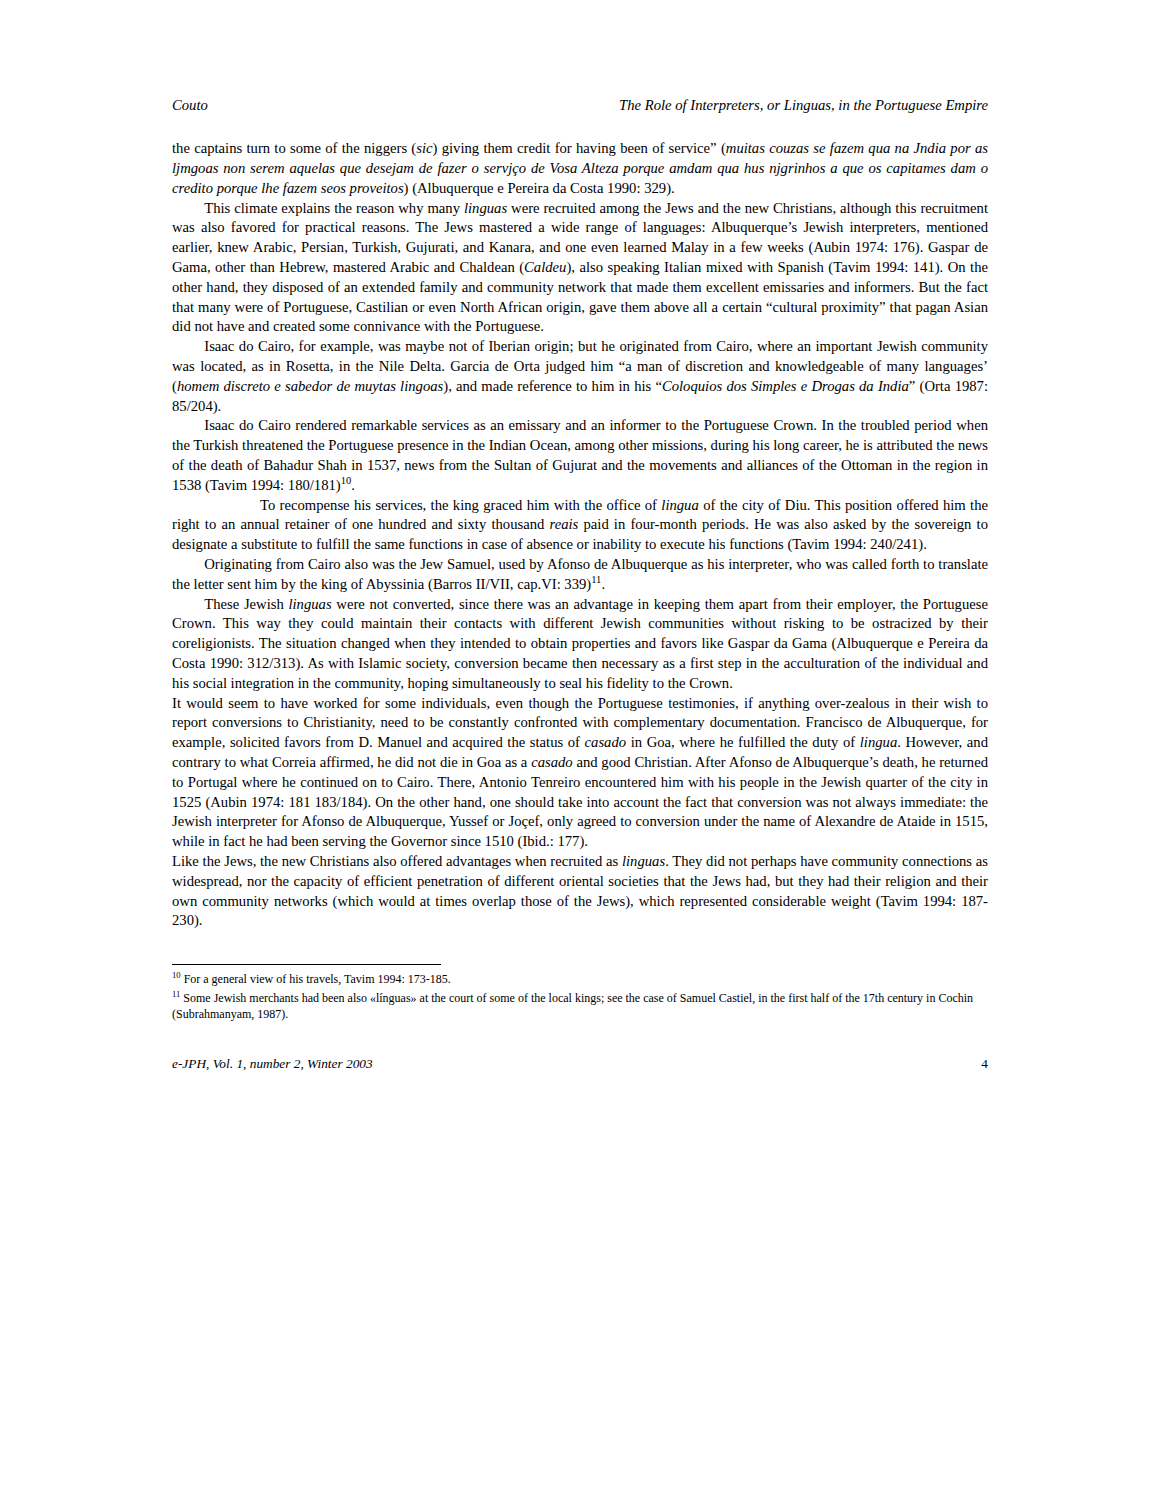Couto The Role of Interpreters, or Linguas, in the Portuguese Empire
the captains turn to some of the niggers (sic) giving them credit for having been of service” (muitas couzas se fazem qua na Jndia por as ljmgoas non serem aquelas que desejam de fazer o servjço de Vosa Alteza porque amdam qua hus njgrinhos a que os capitames dam o credito porque lhe fazem seos proveitos) (Albuquerque e Pereira da Costa 1990: 329).
This climate explains the reason why many linguas were recruited among the Jews and the new Christians, although this recruitment was also favored for practical reasons. The Jews mastered a wide range of languages: Albuquerque’s Jewish interpreters, mentioned earlier, knew Arabic, Persian, Turkish, Gujurati, and Kanara, and one even learned Malay in a few weeks (Aubin 1974: 176). Gaspar de Gama, other than Hebrew, mastered Arabic and Chaldean (Caldeu), also speaking Italian mixed with Spanish (Tavim 1994: 141). On the other hand, they disposed of an extended family and community network that made them excellent emissaries and informers. But the fact that many were of Portuguese, Castilian or even North African origin, gave them above all a certain “cultural proximity” that pagan Asian did not have and created some connivance with the Portuguese.
Isaac do Cairo, for example, was maybe not of Iberian origin; but he originated from Cairo, where an important Jewish community was located, as in Rosetta, in the Nile Delta. Garcia de Orta judged him “a man of discretion and knowledgeable of many languages’ (homem discreto e sabedor de muytas lingoas), and made reference to him in his “Coloquios dos Simples e Drogas da India” (Orta 1987: 85/204).
Isaac do Cairo rendered remarkable services as an emissary and an informer to the Portuguese Crown. In the troubled period when the Turkish threatened the Portuguese presence in the Indian Ocean, among other missions, during his long career, he is attributed the news of the death of Bahadur Shah in 1537, news from the Sultan of Gujurat and the movements and alliances of the Ottoman in the region in 1538 (Tavim 1994: 180/181)10.
To recompense his services, the king graced him with the office of lingua of the city of Diu. This position offered him the right to an annual retainer of one hundred and sixty thousand reais paid in four-month periods. He was also asked by the sovereign to designate a substitute to fulfill the same functions in case of absence or inability to execute his functions (Tavim 1994: 240/241).
Originating from Cairo also was the Jew Samuel, used by Afonso de Albuquerque as his interpreter, who was called forth to translate the letter sent him by the king of Abyssinia (Barros II/VII, cap.VI: 339)11.
These Jewish linguas were not converted, since there was an advantage in keeping them apart from their employer, the Portuguese Crown. This way they could maintain their contacts with different Jewish communities without risking to be ostracized by their coreligionists. The situation changed when they intended to obtain properties and favors like Gaspar da Gama (Albuquerque e Pereira da Costa 1990: 312/313). As with Islamic society, conversion became then necessary as a first step in the acculturation of the individual and his social integration in the community, hoping simultaneously to seal his fidelity to the Crown.
It would seem to have worked for some individuals, even though the Portuguese testimonies, if anything over-zealous in their wish to report conversions to Christianity, need to be constantly confronted with complementary documentation. Francisco de Albuquerque, for example, solicited favors from D. Manuel and acquired the status of casado in Goa, where he fulfilled the duty of lingua. However, and contrary to what Correia affirmed, he did not die in Goa as a casado and good Christian. After Afonso de Albuquerque’s death, he returned to Portugal where he continued on to Cairo. There, Antonio Tenreiro encountered him with his people in the Jewish quarter of the city in 1525 (Aubin 1974: 181 183/184). On the other hand, one should take into account the fact that conversion was not always immediate: the Jewish interpreter for Afonso de Albuquerque, Yussef or Joçef, only agreed to conversion under the name of Alexandre de Ataide in 1515, while in fact he had been serving the Governor since 1510 (Ibid.: 177).
Like the Jews, the new Christians also offered advantages when recruited as linguas. They did not perhaps have community connections as widespread, nor the capacity of efficient penetration of different oriental societies that the Jews had, but they had their religion and their own community networks (which would at times overlap those of the Jews), which represented considerable weight (Tavim 1994: 187-230).
10 For a general view of his travels, Tavim 1994: 173-185.
11 Some Jewish merchants had been also «línguas» at the court of some of the local kings; see the case of Samuel Castiel, in the first half of the 17th century in Cochin (Subrahmanyam, 1987).
e-JPH, Vol. 1, number 2, Winter 2003 4